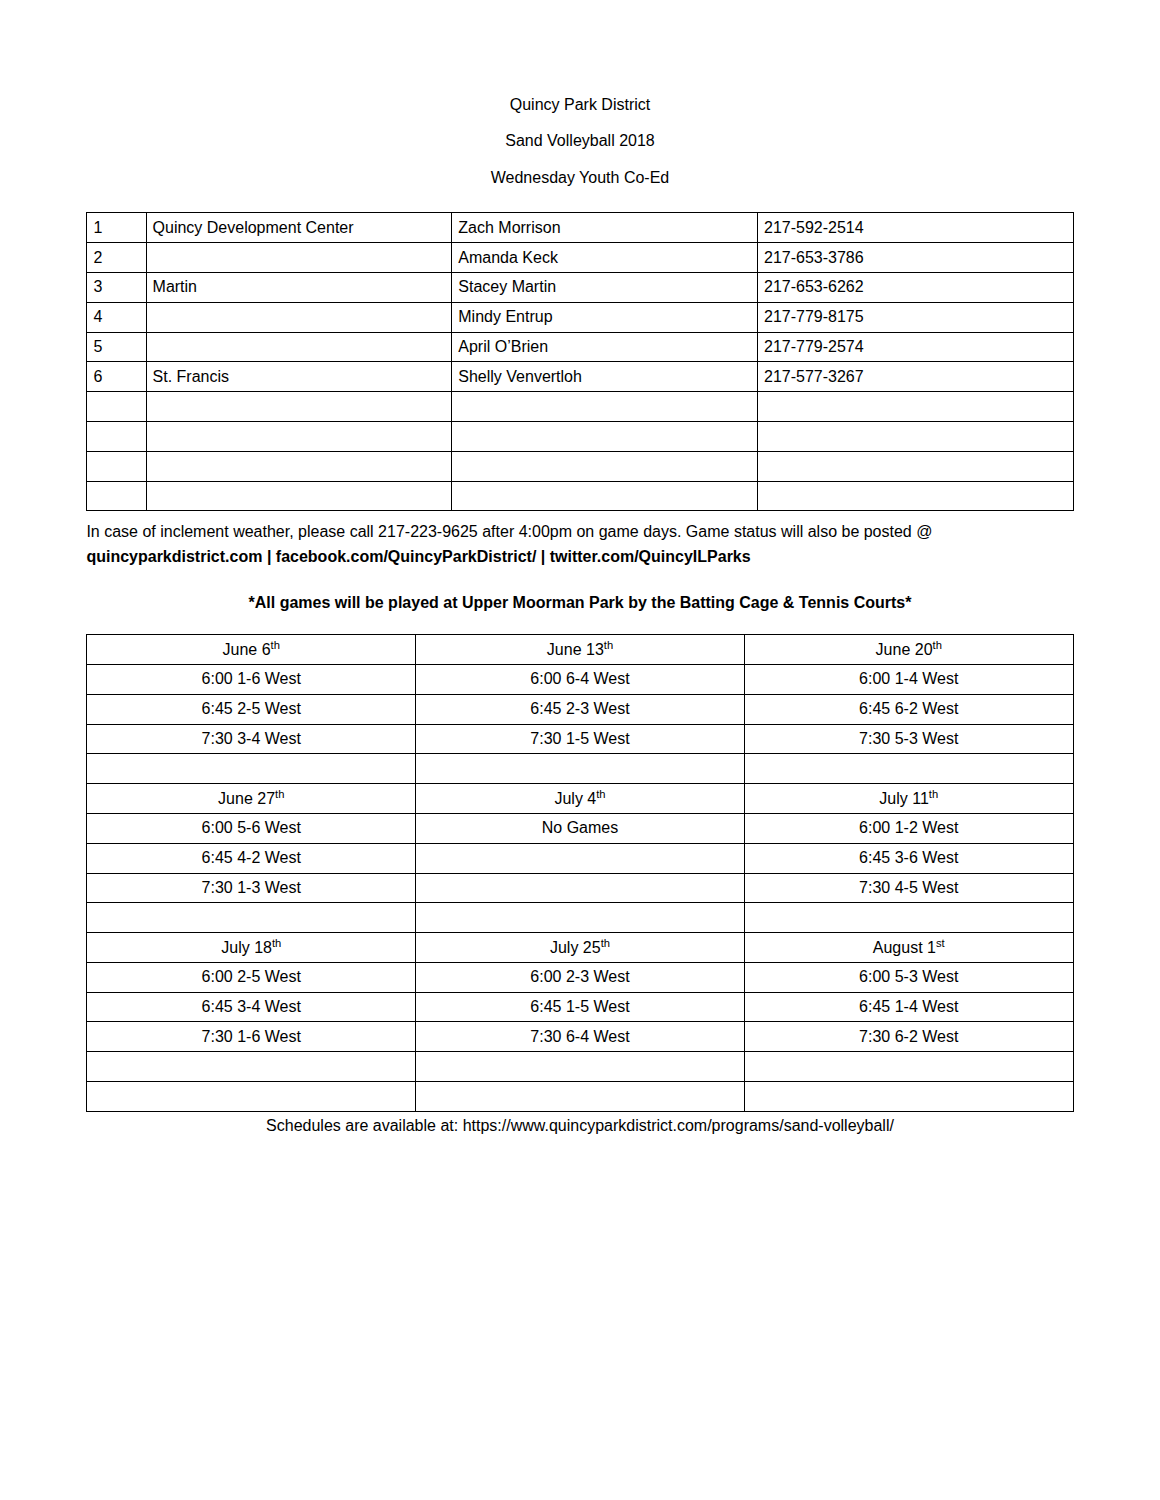Quincy Park District
Sand Volleyball 2018
Wednesday Youth Co-Ed
| 1 | Quincy Development Center | Zach Morrison | 217-592-2514 |
| 2 | | Amanda Keck | 217-653-3786 |
| 3 | Martin | Stacey Martin | 217-653-6262 |
| 4 | | Mindy Entrup | 217-779-8175 |
| 5 | | April O’Brien | 217-779-2574 |
| 6 | St. Francis | Shelly Venvertloh | 217-577-3267 |
In case of inclement weather, please call 217-223-9625 after 4:00pm on game days. Game status will also be posted @ quincyparkdistrict.com | facebook.com/QuincyParkDistrict/ | twitter.com/QuincyILParks
*All games will be played at Upper Moorman Park by the Batting Cage & Tennis Courts*
| June 6 th | June 13 th | June 20 th |
| 6:00 1-6 West | 6:00 6-4 West | 6:00 1-4 West |
| 6:45 2-5 West | 6:45 2-3 West | 6:45 6-2 West |
| 7:30 3-4 West | 7:30 1-5 West | 7:30 5-3 West |
| June 27 th | July 4 th | July 11 th |
| 6:00 5-6 West | No Games | 6:00 1-2 West |
| 6:45 4-2 West | | 6:45 3-6 West |
| 7:30 1-3 West | | 7:30 4-5 West |
| July 18 th | July 25 th | August 1 st |
| 6:00 2-5 West | 6:00 2-3 West | 6:00 5-3 West |
| 6:45 3-4 West | 6:45 1-5 West | 6:45 1-4 West |
| 7:30 1-6 West | 7:30 6-4 West | 7:30 6-2 West |
Schedules are available at: https://www.quincyparkdistrict.com/programs/sand-volleyball/